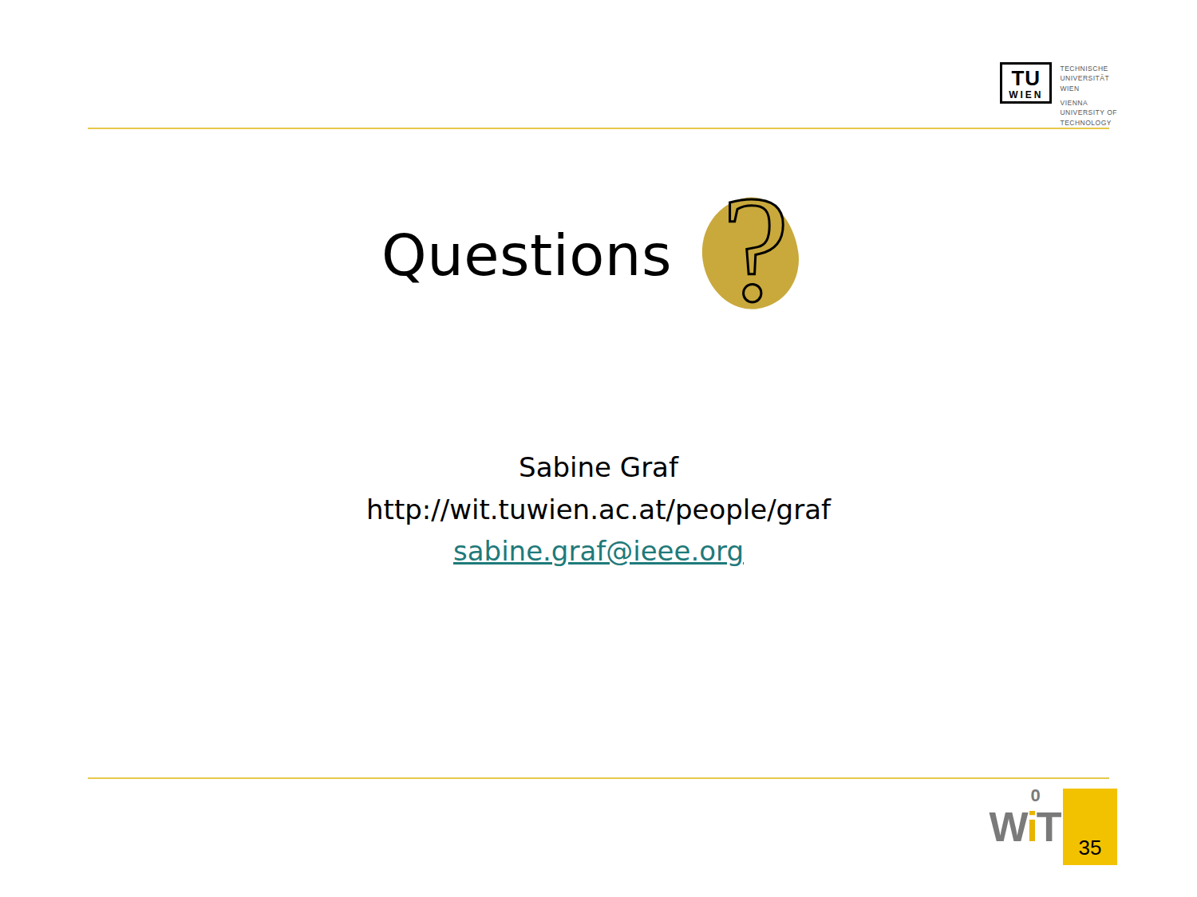TU
WIEN
TECHNISCHE
UNIVERSITÄT
WIEN
VIENNA
UNIVERSITY OF
TECHNOLOGY
Questions
?
Sabine Graf
http://wit.tuwien.ac.at/people/graf
sabine.graf@ieee.org
Wi T0
35